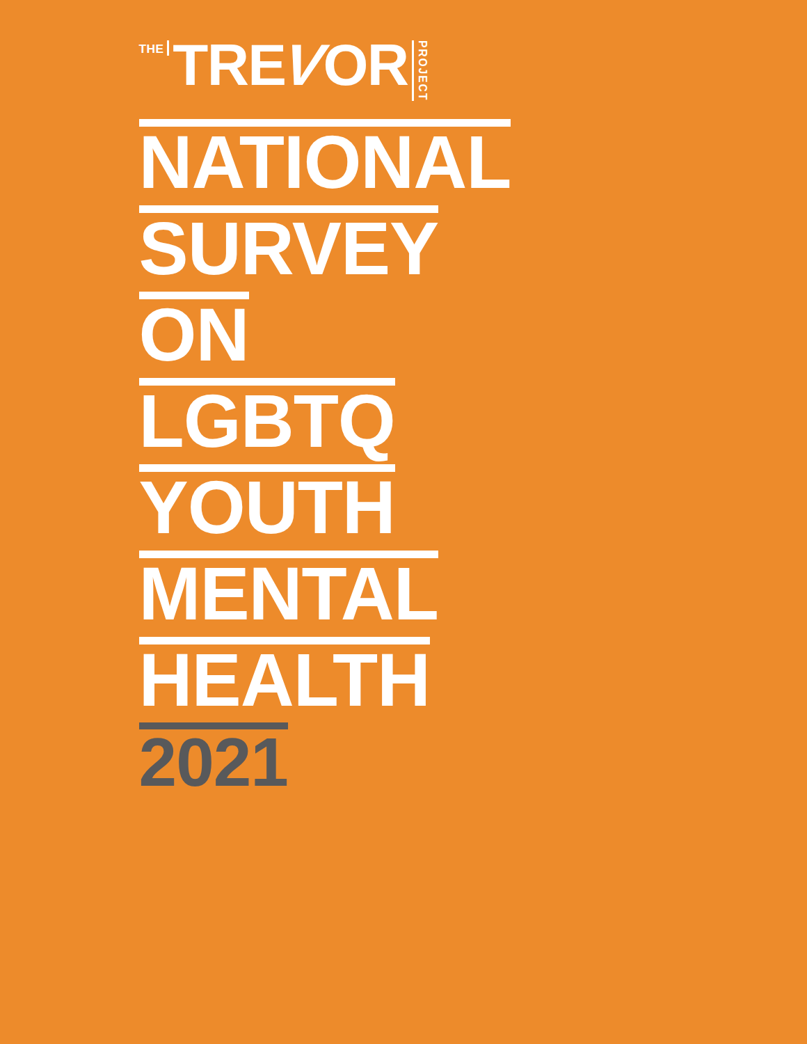THE TREVOR PROJECT
National Survey on LGBTQ Youth Mental Health 2021